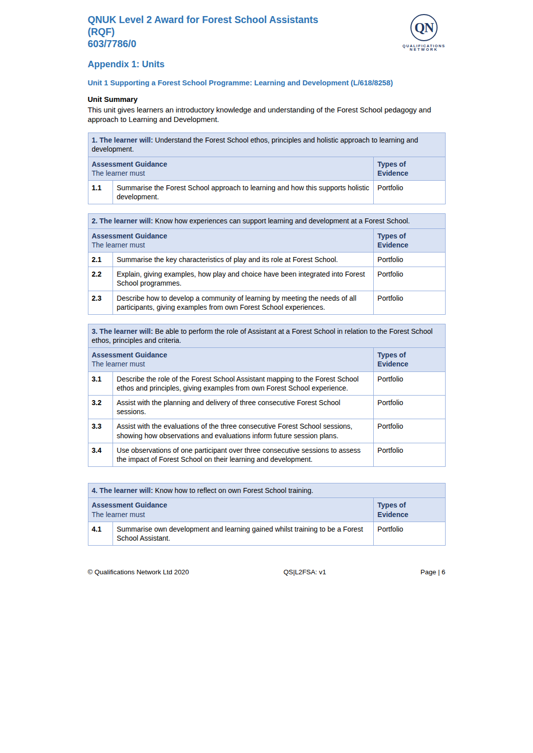QNUK Level 2 Award for Forest School Assistants (RQF)
603/7786/0
QN
QUALIFICATIONSNETWORK
Appendix 1: Units
Unit 1 Supporting a Forest School Programme: Learning and Development (L/618/8258)
Unit Summary
This unit gives learners an introductory knowledge and understanding of the Forest School pedagogy and approach to Learning and Development.
| 1. The learner will: Understand the Forest School ethos, principles and holistic approach to learning and development. |
| Assessment Guidance The learner must | Types of Evidence |
| 1.1 | Summarise the Forest School approach to learning and how this supports holistic development. | Portfolio |
| 2. The learner will: Know how experiences can support learning and development at a Forest School. |
| Assessment Guidance The learner must | Types of Evidence |
| 2.1 | Summarise the key characteristics of play and its role at Forest School. | Portfolio |
| 2.2 | Explain, giving examples, how play and choice have been integrated into Forest School programmes. | Portfolio |
| 2.3 | Describe how to develop a community of learning by meeting the needs of all participants, giving examples from own Forest School experiences. | Portfolio |
| 3. The learner will: Be able to perform the role of Assistant at a Forest School in relation to the Forest School ethos, principles and criteria. |
| Assessment Guidance The learner must | Types of Evidence |
| 3.1 | Describe the role of the Forest School Assistant mapping to the Forest School ethos and principles, giving examples from own Forest School experience. | Portfolio |
| 3.2 | Assist with the planning and delivery of three consecutive Forest School sessions. | Portfolio |
| 3.3 | Assist with the evaluations of the three consecutive Forest School sessions, showing how observations and evaluations inform future session plans. | Portfolio |
| 3.4 | Use observations of one participant over three consecutive sessions to assess the impact of Forest School on their learning and development. | Portfolio |
| 4. The learner will: Know how to reflect on own Forest School training. |
| Assessment Guidance The learner must | Types of Evidence |
| 4.1 | Summarise own development and learning gained whilst training to be a Forest School Assistant. | Portfolio |
© Qualifications Network Ltd 2020
QS|L2FSA: v1
Page | 6